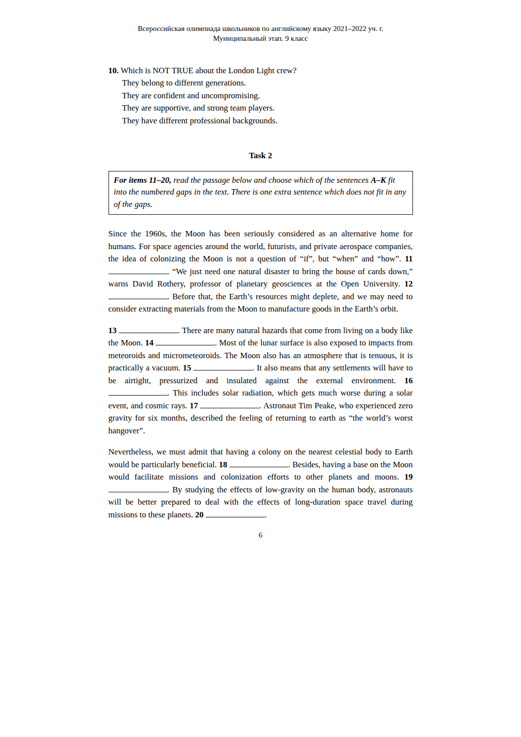Всероссийская олимпиада школьников по английскому языку 2021–2022 уч. г.
Муниципальный этап. 9 класс
10. Which is NOT TRUE about the London Light crew?
They belong to different generations.
They are confident and uncompromising.
They are supportive, and strong team players.
They have different professional backgrounds.
Task 2
For items 11–20, read the passage below and choose which of the sentences A–K fit into the numbered gaps in the text. There is one extra sentence which does not fit in any of the gaps.
Since the 1960s, the Moon has been seriously considered as an alternative home for humans. For space agencies around the world, futurists, and private aerospace companies, the idea of colonizing the Moon is not a question of “if”, but “when” and “how”. 11 . “We just need one natural disaster to bring the house of cards down,” warns David Rothery, professor of planetary geosciences at the Open University. 12 . Before that, the Earth’s resources might deplete, and we may need to consider extracting materials from the Moon to manufacture goods in the Earth’s orbit.
13 . There are many natural hazards that come from living on a body like the Moon. 14 . Most of the lunar surface is also exposed to impacts from meteoroids and micrometeoroids. The Moon also has an atmosphere that is tenuous, it is practically a vacuum. 15 . It also means that any settlements will have to be airtight, pressurized and insulated against the external environment. 16 . This includes solar radiation, which gets much worse during a solar event, and cosmic rays. 17 . Astronaut Tim Peake, who experienced zero gravity for six months, described the feeling of returning to earth as “the world’s worst hangover”.
Nevertheless, we must admit that having a colony on the nearest celestial body to Earth would be particularly beneficial. 18 . Besides, having a base on the Moon would facilitate missions and colonization efforts to other planets and moons. 19 . By studying the effects of low-gravity on the human body, astronauts will be better prepared to deal with the effects of long-duration space travel during missions to these planets. 20 .
6